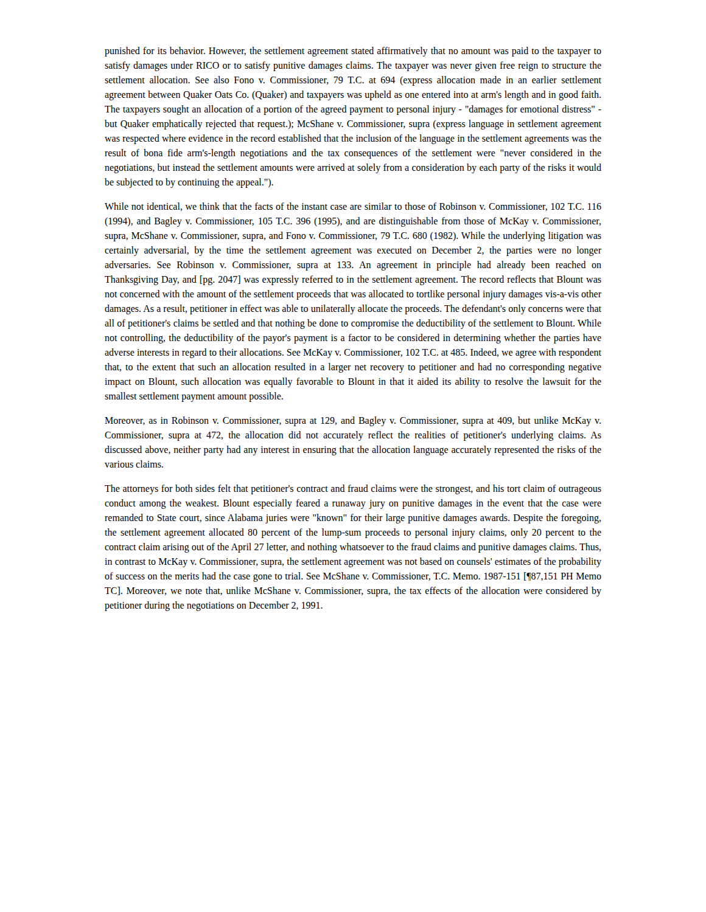punished for its behavior. However, the settlement agreement stated affirmatively that no amount was paid to the taxpayer to satisfy damages under RICO or to satisfy punitive damages claims. The taxpayer was never given free reign to structure the settlement allocation. See also Fono v. Commissioner, 79 T.C. at 694 (express allocation made in an earlier settlement agreement between Quaker Oats Co. (Quaker) and taxpayers was upheld as one entered into at arm's length and in good faith. The taxpayers sought an allocation of a portion of the agreed payment to personal injury - "damages for emotional distress" - but Quaker emphatically rejected that request.); McShane v. Commissioner, supra (express language in settlement agreement was respected where evidence in the record established that the inclusion of the language in the settlement agreements was the result of bona fide arm's-length negotiations and the tax consequences of the settlement were "never considered in the negotiations, but instead the settlement amounts were arrived at solely from a consideration by each party of the risks it would be subjected to by continuing the appeal.").
While not identical, we think that the facts of the instant case are similar to those of Robinson v. Commissioner, 102 T.C. 116 (1994), and Bagley v. Commissioner, 105 T.C. 396 (1995), and are distinguishable from those of McKay v. Commissioner, supra, McShane v. Commissioner, supra, and Fono v. Commissioner, 79 T.C. 680 (1982). While the underlying litigation was certainly adversarial, by the time the settlement agreement was executed on December 2, the parties were no longer adversaries. See Robinson v. Commissioner, supra at 133. An agreement in principle had already been reached on Thanksgiving Day, and [pg. 2047] was expressly referred to in the settlement agreement. The record reflects that Blount was not concerned with the amount of the settlement proceeds that was allocated to tortlike personal injury damages vis-a-vis other damages. As a result, petitioner in effect was able to unilaterally allocate the proceeds. The defendant's only concerns were that all of petitioner's claims be settled and that nothing be done to compromise the deductibility of the settlement to Blount. While not controlling, the deductibility of the payor's payment is a factor to be considered in determining whether the parties have adverse interests in regard to their allocations. See McKay v. Commissioner, 102 T.C. at 485. Indeed, we agree with respondent that, to the extent that such an allocation resulted in a larger net recovery to petitioner and had no corresponding negative impact on Blount, such allocation was equally favorable to Blount in that it aided its ability to resolve the lawsuit for the smallest settlement payment amount possible.
Moreover, as in Robinson v. Commissioner, supra at 129, and Bagley v. Commissioner, supra at 409, but unlike McKay v. Commissioner, supra at 472, the allocation did not accurately reflect the realities of petitioner's underlying claims. As discussed above, neither party had any interest in ensuring that the allocation language accurately represented the risks of the various claims.
The attorneys for both sides felt that petitioner's contract and fraud claims were the strongest, and his tort claim of outrageous conduct among the weakest. Blount especially feared a runaway jury on punitive damages in the event that the case were remanded to State court, since Alabama juries were "known" for their large punitive damages awards. Despite the foregoing, the settlement agreement allocated 80 percent of the lump-sum proceeds to personal injury claims, only 20 percent to the contract claim arising out of the April 27 letter, and nothing whatsoever to the fraud claims and punitive damages claims. Thus, in contrast to McKay v. Commissioner, supra, the settlement agreement was not based on counsels' estimates of the probability of success on the merits had the case gone to trial. See McShane v. Commissioner, T.C. Memo. 1987-151 [¶87,151 PH Memo TC]. Moreover, we note that, unlike McShane v. Commissioner, supra, the tax effects of the allocation were considered by petitioner during the negotiations on December 2, 1991.